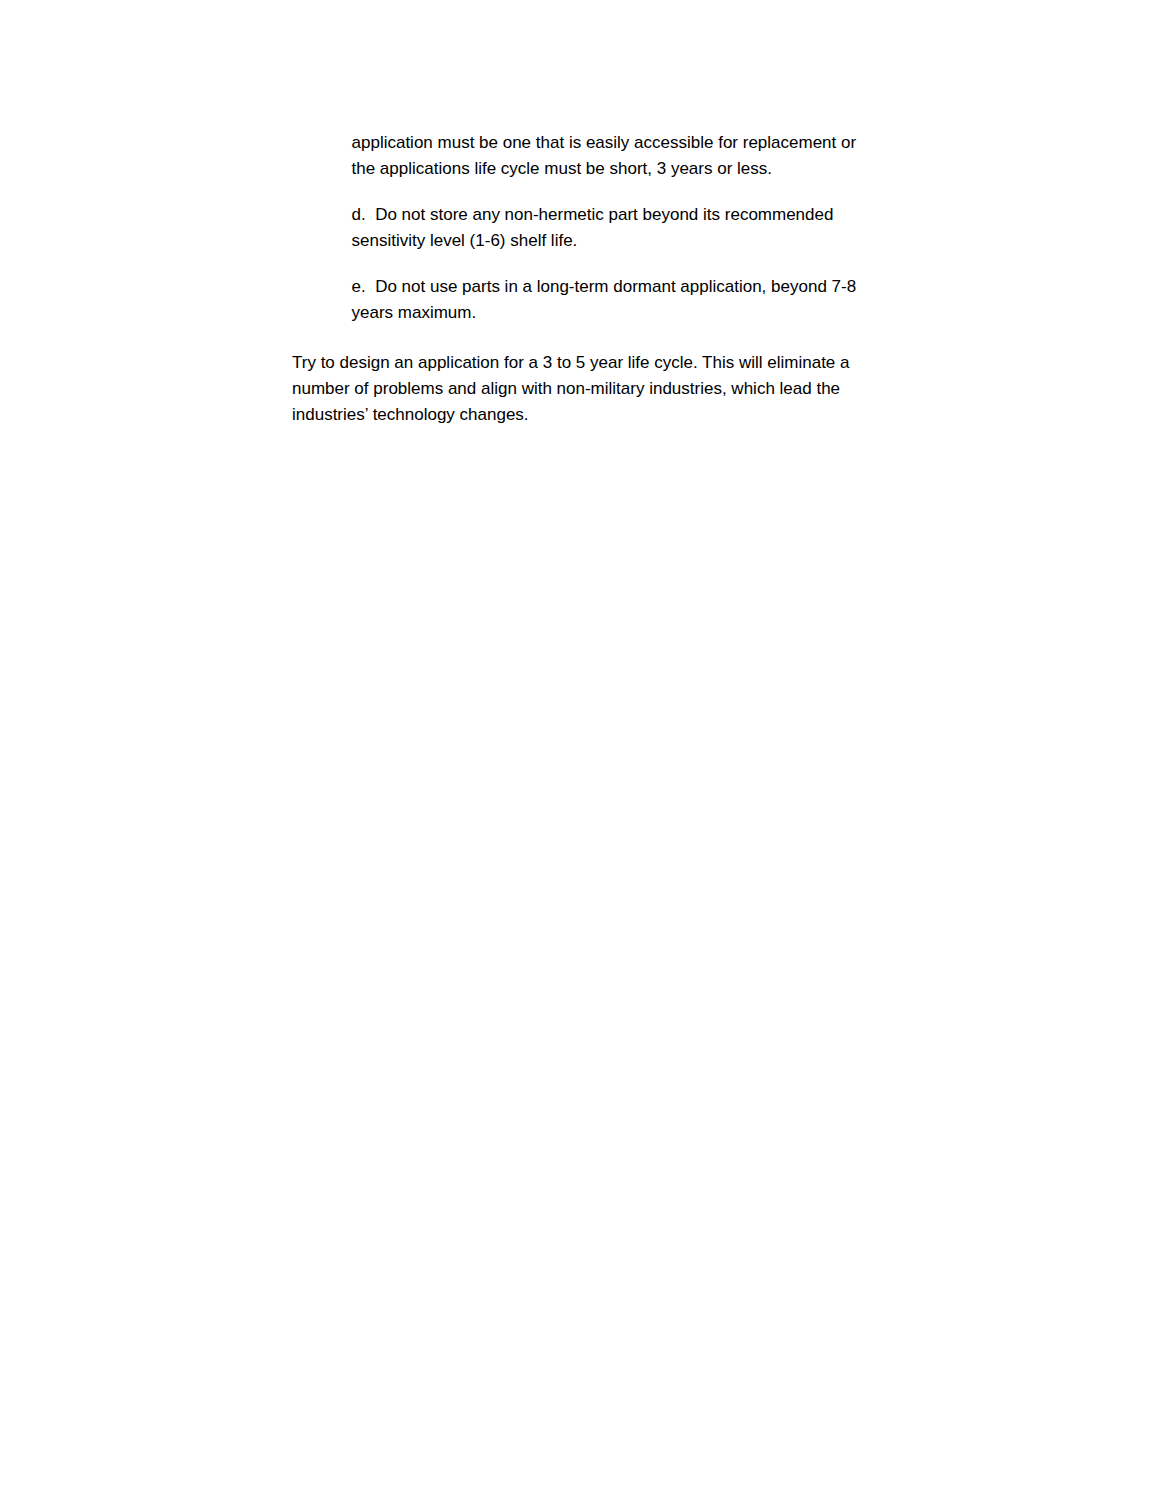application must be one that is easily accessible for replacement or the applications life cycle must be short, 3 years or less.
d. Do not store any non-hermetic part beyond its recommended sensitivity level (1-6) shelf life.
e. Do not use parts in a long-term dormant application, beyond 7-8 years maximum.
Try to design an application for a 3 to 5 year life cycle. This will eliminate a number of problems and align with non-military industries, which lead the industries’ technology changes.